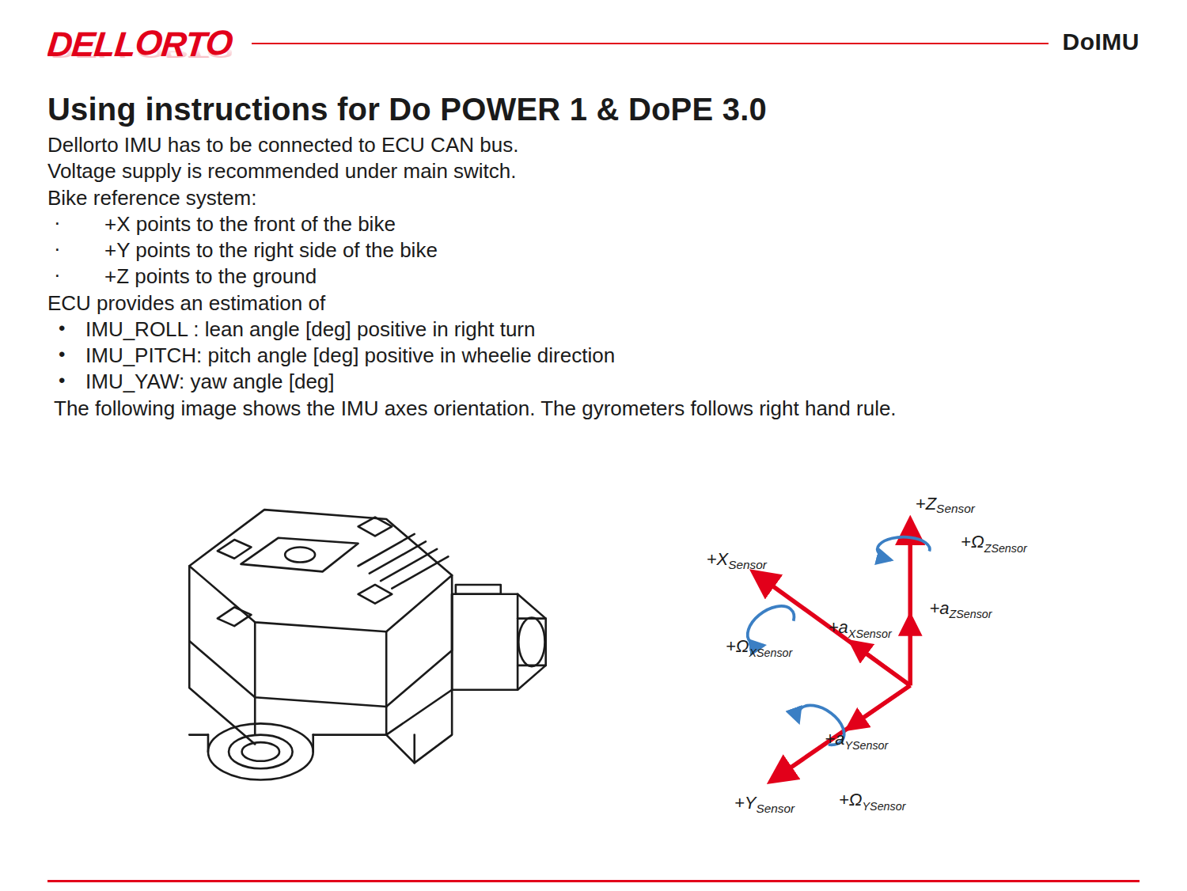DELLORTO
DELLORTO
DoIMU
Using instructions for Do POWER 1 & DoPE 3.0
Dellorto IMU has to be connected to ECU CAN bus.
Voltage supply is recommended under main switch.
Bike reference system:
+X points to the front of the bike
+Y points to the right side of the bike
+Z points to the ground
ECU provides an estimation of
IMU_ROLL : lean angle [deg] positive in right turn
IMU_PITCH: pitch angle [deg] positive in wheelie direction
IMU_YAW: yaw angle [deg]
The following image shows the IMU axes orientation. The gyrometers follows right hand rule.
DoIMU sensor module technical line drawing
IMU axes orientation: +X, +Y, +Z sensor axes with accelerations a and angular rates Omega following the right hand rule +ZSensor +ΩZSensor +aZSensor +XSensor +aXSensor +ΩXSensor +aYSensor +YSensor +ΩYSensor